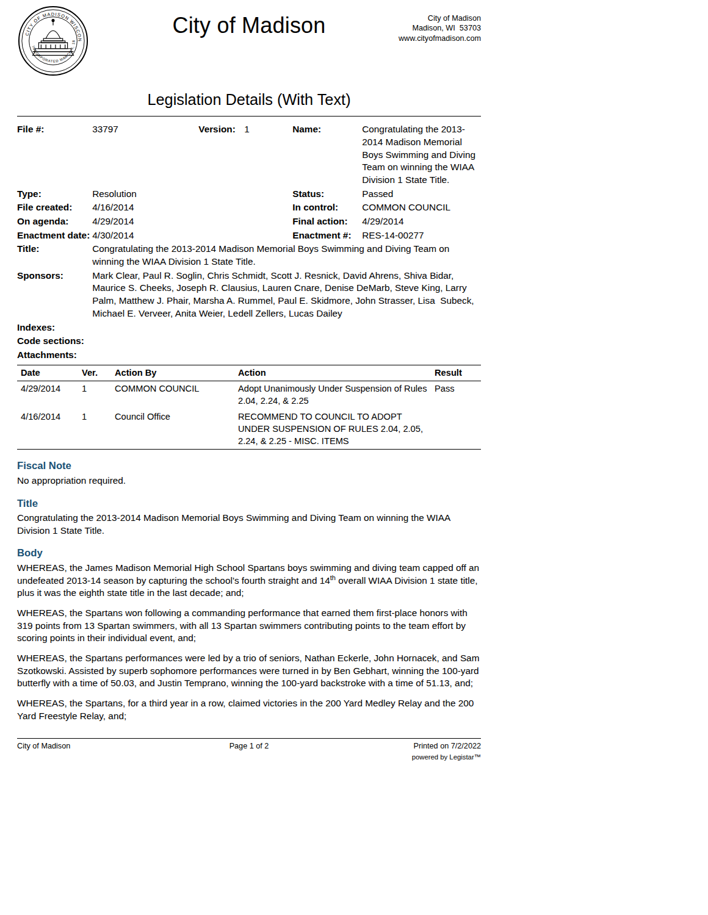CITY OF MADISON WISCONSIN INCORPORATED MARCH 4, 1856
City of Madison
Madison, WI 53703
www.cityofmadison.com
City of Madison
Legislation Details (With Text)
| File #: | 33797 | Version: 1 | Name: | Congratulating the 2013-2014 Madison Memorial Boys Swimming and Diving Team on winning the WIAA Division 1 State Title. |
| Type: | Resolution | Status: | Passed |
| File created: | 4/16/2014 | In control: | COMMON COUNCIL |
| On agenda: | 4/29/2014 | Final action: | 4/29/2014 |
| Enactment date: | 4/30/2014 | Enactment #: | RES-14-00277 |
| Title: | Congratulating the 2013-2014 Madison Memorial Boys Swimming and Diving Team on winning the WIAA Division 1 State Title. |
| Sponsors: | Mark Clear, Paul R. Soglin, Chris Schmidt, Scott J. Resnick, David Ahrens, Shiva Bidar, Maurice S. Cheeks, Joseph R. Clausius, Lauren Cnare, Denise DeMarb, Steve King, Larry Palm, Matthew J. Phair, Marsha A. Rummel, Paul E. Skidmore, John Strasser, Lisa Subeck, Michael E. Verveer, Anita Weier, Ledell Zellers, Lucas Dailey |
| Indexes: | |
| Code sections: | |
| Attachments: | |
| Date | Ver. | Action By | Action | Result |
| --- | --- | --- | --- | --- |
| 4/29/2014 | 1 | COMMON COUNCIL | Adopt Unanimously Under Suspension of Rules 2.04, 2.24, & 2.25 | Pass |
| 4/16/2014 | 1 | Council Office | RECOMMEND TO COUNCIL TO ADOPT UNDER SUSPENSION OF RULES 2.04, 2.05, 2.24, & 2.25 - MISC. ITEMS | |
Fiscal Note
No appropriation required.
Title
Congratulating the 2013-2014 Madison Memorial Boys Swimming and Diving Team on winning the WIAA Division 1 State Title.
Body
WHEREAS, the James Madison Memorial High School Spartans boys swimming and diving team capped off an undefeated 2013-14 season by capturing the school’s fourth straight and 14th overall WIAA Division 1 state title, plus it was the eighth state title in the last decade; and;
WHEREAS, the Spartans won following a commanding performance that earned them first-place honors with 319 points from 13 Spartan swimmers, with all 13 Spartan swimmers contributing points to the team effort by scoring points in their individual event, and;
WHEREAS, the Spartans performances were led by a trio of seniors, Nathan Eckerle, John Hornacek, and Sam Szotkowski. Assisted by superb sophomore performances were turned in by Ben Gebhart, winning the 100-yard butterfly with a time of 50.03, and Justin Temprano, winning the 100-yard backstroke with a time of 51.13, and;
WHEREAS, the Spartans, for a third year in a row, claimed victories in the 200 Yard Medley Relay and the 200 Yard Freestyle Relay, and;
City of Madison
Page 1 of 2
Printed on 7/2/2022
powered by Legistar™